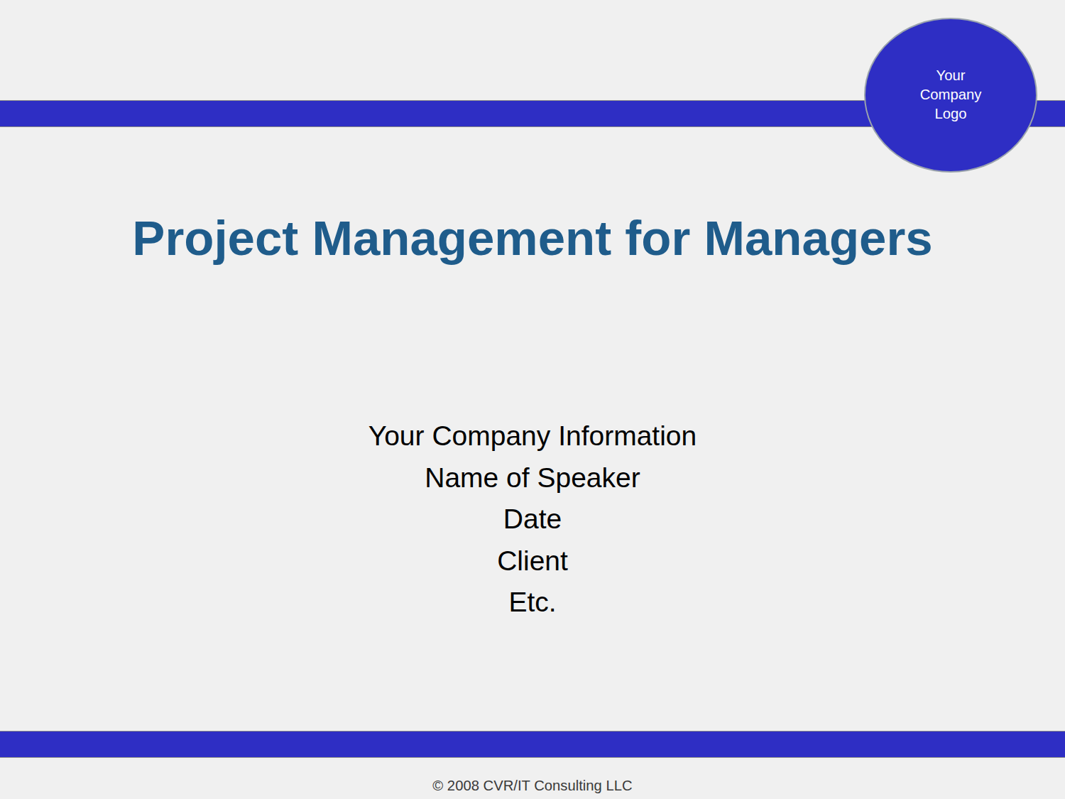Your
Company
Logo
Project Management for Managers
Your Company Information
Name of Speaker
Date
Client
Etc.
© 2008 CVR/IT Consulting LLC